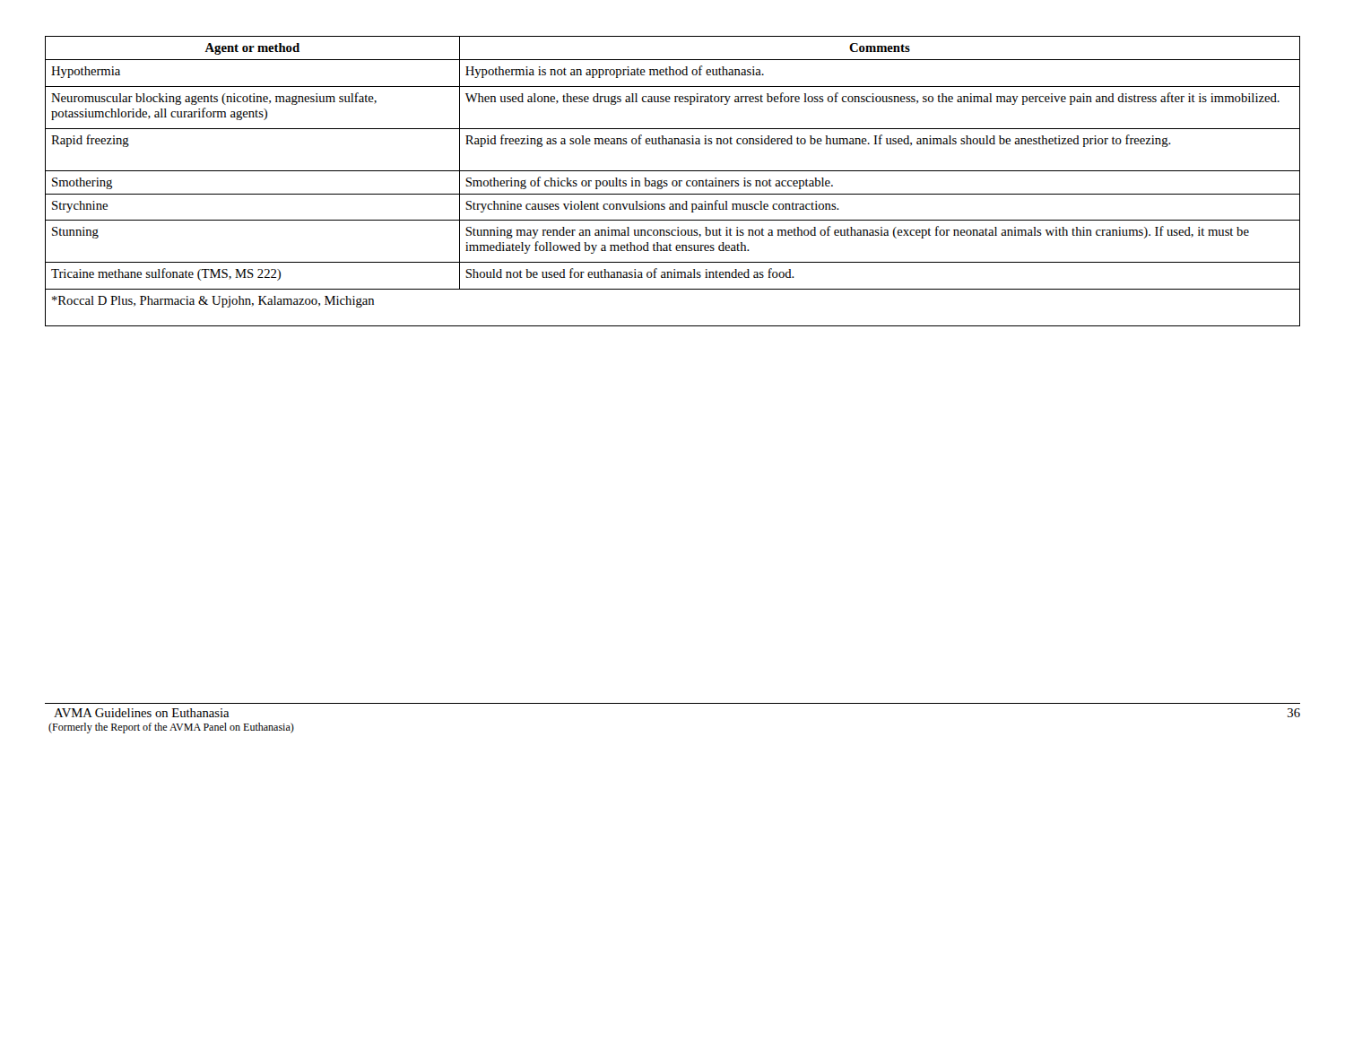| Agent or method | Comments |
| --- | --- |
| Hypothermia | Hypothermia is not an appropriate method of euthanasia. |
| Neuromuscular blocking agents (nicotine, magnesium sulfate, potassiumchloride, all curariform agents) | When used alone, these drugs all cause respiratory arrest before loss of consciousness, so the animal may perceive pain and distress after it is immobilized. |
| Rapid freezing | Rapid freezing as a sole means of euthanasia is not considered to be humane. If used, animals should be anesthetized prior to freezing. |
| Smothering | Smothering of chicks or poults in bags or containers is not acceptable. |
| Strychnine | Strychnine causes violent convulsions and painful muscle contractions. |
| Stunning | Stunning may render an animal unconscious, but it is not a method of euthanasia (except for neonatal animals with thin craniums). If used, it must be immediately followed by a method that ensures death. |
| Tricaine methane sulfonate (TMS, MS 222) | Should not be used for euthanasia of animals intended as food. |
| *Roccal D Plus, Pharmacia & Upjohn, Kalamazoo, Michigan |
36
AVMA Guidelines on Euthanasia
(Formerly the Report of the AVMA Panel on Euthanasia)